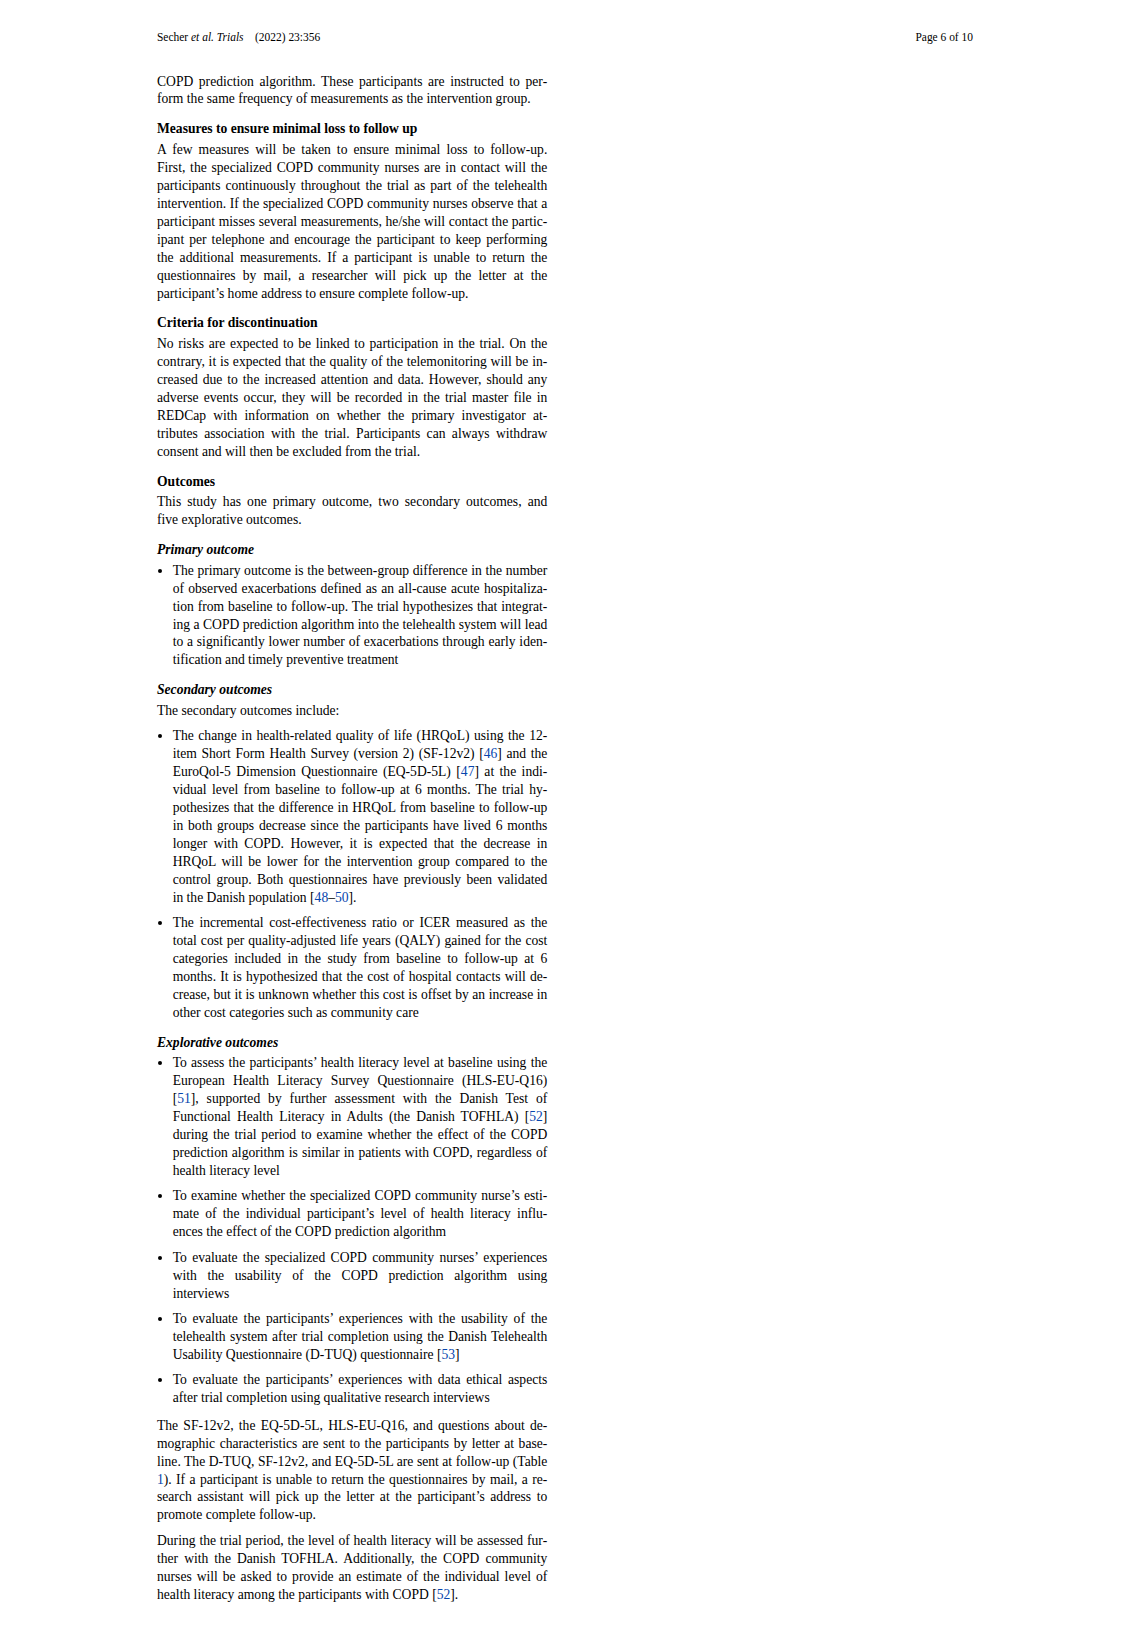Secher et al. Trials (2022) 23:356
Page 6 of 10
COPD prediction algorithm. These participants are instructed to perform the same frequency of measurements as the intervention group.
Measures to ensure minimal loss to follow up
A few measures will be taken to ensure minimal loss to follow-up. First, the specialized COPD community nurses are in contact will the participants continuously throughout the trial as part of the telehealth intervention. If the specialized COPD community nurses observe that a participant misses several measurements, he/she will contact the participant per telephone and encourage the participant to keep performing the additional measurements. If a participant is unable to return the questionnaires by mail, a researcher will pick up the letter at the participant’s home address to ensure complete follow-up.
Criteria for discontinuation
No risks are expected to be linked to participation in the trial. On the contrary, it is expected that the quality of the telemonitoring will be increased due to the increased attention and data. However, should any adverse events occur, they will be recorded in the trial master file in REDCap with information on whether the primary investigator attributes association with the trial. Participants can always withdraw consent and will then be excluded from the trial.
Outcomes
This study has one primary outcome, two secondary outcomes, and five explorative outcomes.
Primary outcome
The primary outcome is the between-group difference in the number of observed exacerbations defined as an all-cause acute hospitalization from baseline to follow-up. The trial hypothesizes that integrating a COPD prediction algorithm into the telehealth system will lead to a significantly lower number of exacerbations through early identification and timely preventive treatment
Secondary outcomes
The secondary outcomes include:
The change in health-related quality of life (HRQoL) using the 12-item Short Form Health Survey (version 2) (SF-12v2) [46] and the EuroQol-5 Dimension Questionnaire (EQ-5D-5L) [47] at the individual level from baseline to follow-up at 6 months. The trial hypothesizes that the difference in HRQoL from baseline to follow-up in both groups decrease since the participants have lived 6 months longer with COPD. However, it is expected that the decrease in HRQoL will be lower for the intervention group compared to the control group. Both questionnaires have previously been validated in the Danish population [48–50].
The incremental cost-effectiveness ratio or ICER measured as the total cost per quality-adjusted life years (QALY) gained for the cost categories included in the study from baseline to follow-up at 6 months. It is hypothesized that the cost of hospital contacts will decrease, but it is unknown whether this cost is offset by an increase in other cost categories such as community care
Explorative outcomes
To assess the participants’ health literacy level at baseline using the European Health Literacy Survey Questionnaire (HLS-EU-Q16) [51], supported by further assessment with the Danish Test of Functional Health Literacy in Adults (the Danish TOFHLA) [52] during the trial period to examine whether the effect of the COPD prediction algorithm is similar in patients with COPD, regardless of health literacy level
To examine whether the specialized COPD community nurse’s estimate of the individual participant’s level of health literacy influences the effect of the COPD prediction algorithm
To evaluate the specialized COPD community nurses’ experiences with the usability of the COPD prediction algorithm using interviews
To evaluate the participants’ experiences with the usability of the telehealth system after trial completion using the Danish Telehealth Usability Questionnaire (D-TUQ) questionnaire [53]
To evaluate the participants’ experiences with data ethical aspects after trial completion using qualitative research interviews
The SF-12v2, the EQ-5D-5L, HLS-EU-Q16, and questions about demographic characteristics are sent to the participants by letter at baseline. The D-TUQ, SF-12v2, and EQ-5D-5L are sent at follow-up (Table 1). If a participant is unable to return the questionnaires by mail, a research assistant will pick up the letter at the participant’s address to promote complete follow-up.
During the trial period, the level of health literacy will be assessed further with the Danish TOFHLA. Additionally, the COPD community nurses will be asked to provide an estimate of the individual level of health literacy among the participants with COPD [52].